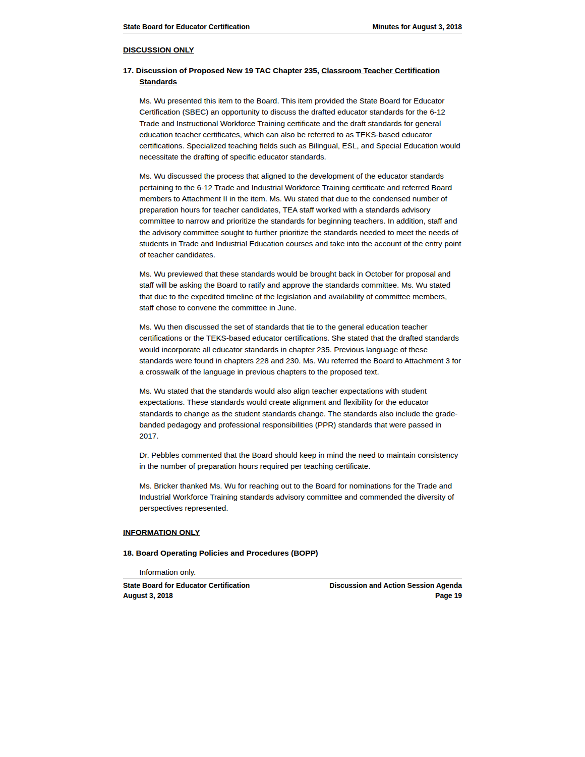State Board for Educator Certification Minutes for August 3, 2018
DISCUSSION ONLY
17. Discussion of Proposed New 19 TAC Chapter 235, Classroom Teacher Certification Standards
Ms. Wu presented this item to the Board. This item provided the State Board for Educator Certification (SBEC) an opportunity to discuss the drafted educator standards for the 6-12 Trade and Instructional Workforce Training certificate and the draft standards for general education teacher certificates, which can also be referred to as TEKS-based educator certifications. Specialized teaching fields such as Bilingual, ESL, and Special Education would necessitate the drafting of specific educator standards.
Ms. Wu discussed the process that aligned to the development of the educator standards pertaining to the 6-12 Trade and Industrial Workforce Training certificate and referred Board members to Attachment II in the item. Ms. Wu stated that due to the condensed number of preparation hours for teacher candidates, TEA staff worked with a standards advisory committee to narrow and prioritize the standards for beginning teachers. In addition, staff and the advisory committee sought to further prioritize the standards needed to meet the needs of students in Trade and Industrial Education courses and take into the account of the entry point of teacher candidates.
Ms. Wu previewed that these standards would be brought back in October for proposal and staff will be asking the Board to ratify and approve the standards committee. Ms. Wu stated that due to the expedited timeline of the legislation and availability of committee members, staff chose to convene the committee in June.
Ms. Wu then discussed the set of standards that tie to the general education teacher certifications or the TEKS-based educator certifications. She stated that the drafted standards would incorporate all educator standards in chapter 235. Previous language of these standards were found in chapters 228 and 230. Ms. Wu referred the Board to Attachment 3 for a crosswalk of the language in previous chapters to the proposed text.
Ms. Wu stated that the standards would also align teacher expectations with student expectations. These standards would create alignment and flexibility for the educator standards to change as the student standards change. The standards also include the grade-banded pedagogy and professional responsibilities (PPR) standards that were passed in 2017.
Dr. Pebbles commented that the Board should keep in mind the need to maintain consistency in the number of preparation hours required per teaching certificate.
Ms. Bricker thanked Ms. Wu for reaching out to the Board for nominations for the Trade and Industrial Workforce Training standards advisory committee and commended the diversity of perspectives represented.
INFORMATION ONLY
18. Board Operating Policies and Procedures (BOPP)
Information only.
State Board for Educator Certification August 3, 2018
Discussion and Action Session Agenda Page 19